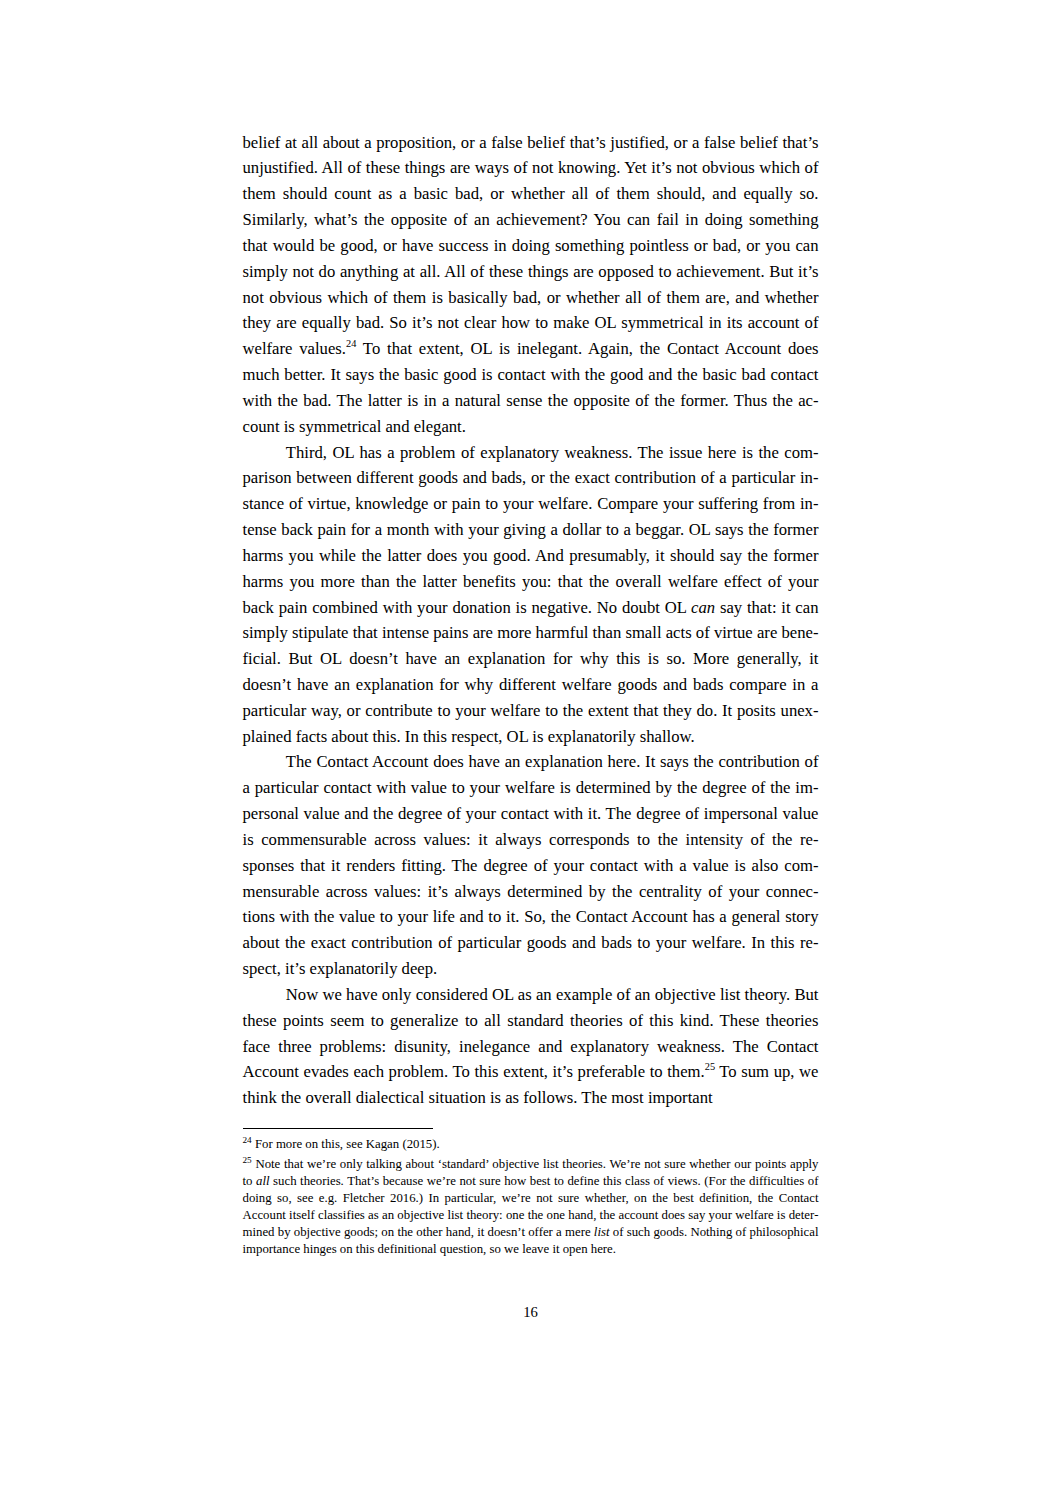belief at all about a proposition, or a false belief that’s justified, or a false belief that’s unjustified. All of these things are ways of not knowing. Yet it’s not obvious which of them should count as a basic bad, or whether all of them should, and equally so. Similarly, what’s the opposite of an achievement? You can fail in doing something that would be good, or have success in doing something pointless or bad, or you can simply not do anything at all. All of these things are opposed to achievement. But it’s not obvious which of them is basically bad, or whether all of them are, and whether they are equally bad. So it’s not clear how to make OL symmetrical in its account of welfare values.24 To that extent, OL is inelegant. Again, the Contact Account does much better. It says the basic good is contact with the good and the basic bad contact with the bad. The latter is in a natural sense the opposite of the former. Thus the account is symmetrical and elegant.
Third, OL has a problem of explanatory weakness. The issue here is the comparison between different goods and bads, or the exact contribution of a particular instance of virtue, knowledge or pain to your welfare. Compare your suffering from intense back pain for a month with your giving a dollar to a beggar. OL says the former harms you while the latter does you good. And presumably, it should say the former harms you more than the latter benefits you: that the overall welfare effect of your back pain combined with your donation is negative. No doubt OL can say that: it can simply stipulate that intense pains are more harmful than small acts of virtue are beneficial. But OL doesn’t have an explanation for why this is so. More generally, it doesn’t have an explanation for why different welfare goods and bads compare in a particular way, or contribute to your welfare to the extent that they do. It posits unexplained facts about this. In this respect, OL is explanatorily shallow.
The Contact Account does have an explanation here. It says the contribution of a particular contact with value to your welfare is determined by the degree of the impersonal value and the degree of your contact with it. The degree of impersonal value is commensurable across values: it always corresponds to the intensity of the responses that it renders fitting. The degree of your contact with a value is also commensurable across values: it’s always determined by the centrality of your connections with the value to your life and to it. So, the Contact Account has a general story about the exact contribution of particular goods and bads to your welfare. In this respect, it’s explanatorily deep.
Now we have only considered OL as an example of an objective list theory. But these points seem to generalize to all standard theories of this kind. These theories face three problems: disunity, inelegance and explanatory weakness. The Contact Account evades each problem. To this extent, it’s preferable to them.25 To sum up, we think the overall dialectical situation is as follows. The most important
24 For more on this, see Kagan (2015).
25 Note that we’re only talking about ‘standard’ objective list theories. We’re not sure whether our points apply to all such theories. That’s because we’re not sure how best to define this class of views. (For the difficulties of doing so, see e.g. Fletcher 2016.) In particular, we’re not sure whether, on the best definition, the Contact Account itself classifies as an objective list theory: one the one hand, the account does say your welfare is determined by objective goods; on the other hand, it doesn’t offer a mere list of such goods. Nothing of philosophical importance hinges on this definitional question, so we leave it open here.
16